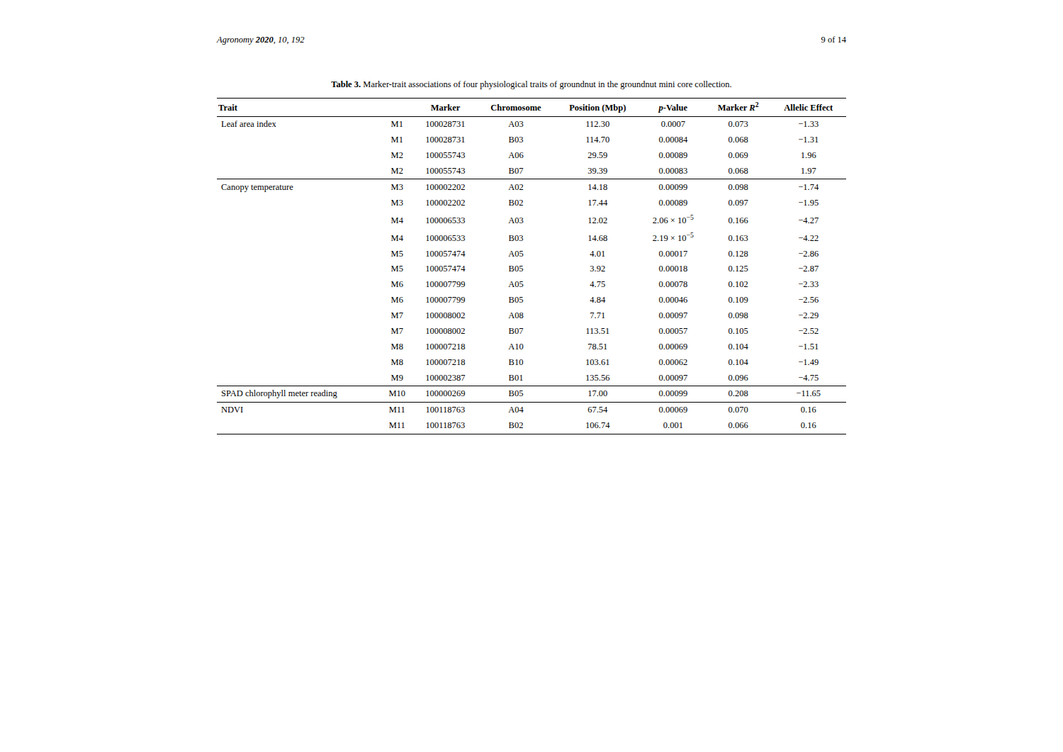Agronomy 2020, 10, 192
9 of 14
Table 3. Marker-trait associations of four physiological traits of groundnut in the groundnut mini core collection.
| Trait | | Marker | Chromosome | Position (Mbp) | p -Value | Marker R 2 | Allelic Effect |
| --- | --- | --- | --- | --- | --- | --- | --- |
| Leaf area index | M1 | 100028731 | A03 | 112.30 | 0.0007 | 0.073 | −1.33 |
| | M1 | 100028731 | B03 | 114.70 | 0.00084 | 0.068 | −1.31 |
| | M2 | 100055743 | A06 | 29.59 | 0.00089 | 0.069 | 1.96 |
| | M2 | 100055743 | B07 | 39.39 | 0.00083 | 0.068 | 1.97 |
| Canopy temperature | M3 | 100002202 | A02 | 14.18 | 0.00099 | 0.098 | −1.74 |
| | M3 | 100002202 | B02 | 17.44 | 0.00089 | 0.097 | −1.95 |
| | M4 | 100006533 | A03 | 12.02 | 2.06 × 10 −5 | 0.166 | −4.27 |
| | M4 | 100006533 | B03 | 14.68 | 2.19 × 10 −5 | 0.163 | −4.22 |
| | M5 | 100057474 | A05 | 4.01 | 0.00017 | 0.128 | −2.86 |
| | M5 | 100057474 | B05 | 3.92 | 0.00018 | 0.125 | −2.87 |
| | M6 | 100007799 | A05 | 4.75 | 0.00078 | 0.102 | −2.33 |
| | M6 | 100007799 | B05 | 4.84 | 0.00046 | 0.109 | −2.56 |
| | M7 | 100008002 | A08 | 7.71 | 0.00097 | 0.098 | −2.29 |
| | M7 | 100008002 | B07 | 113.51 | 0.00057 | 0.105 | −2.52 |
| | M8 | 100007218 | A10 | 78.51 | 0.00069 | 0.104 | −1.51 |
| | M8 | 100007218 | B10 | 103.61 | 0.00062 | 0.104 | −1.49 |
| | M9 | 100002387 | B01 | 135.56 | 0.00097 | 0.096 | −4.75 |
| SPAD chlorophyll meter reading | M10 | 100000269 | B05 | 17.00 | 0.00099 | 0.208 | −11.65 |
| NDVI | M11 | 100118763 | A04 | 67.54 | 0.00069 | 0.070 | 0.16 |
| | M11 | 100118763 | B02 | 106.74 | 0.001 | 0.066 | 0.16 |